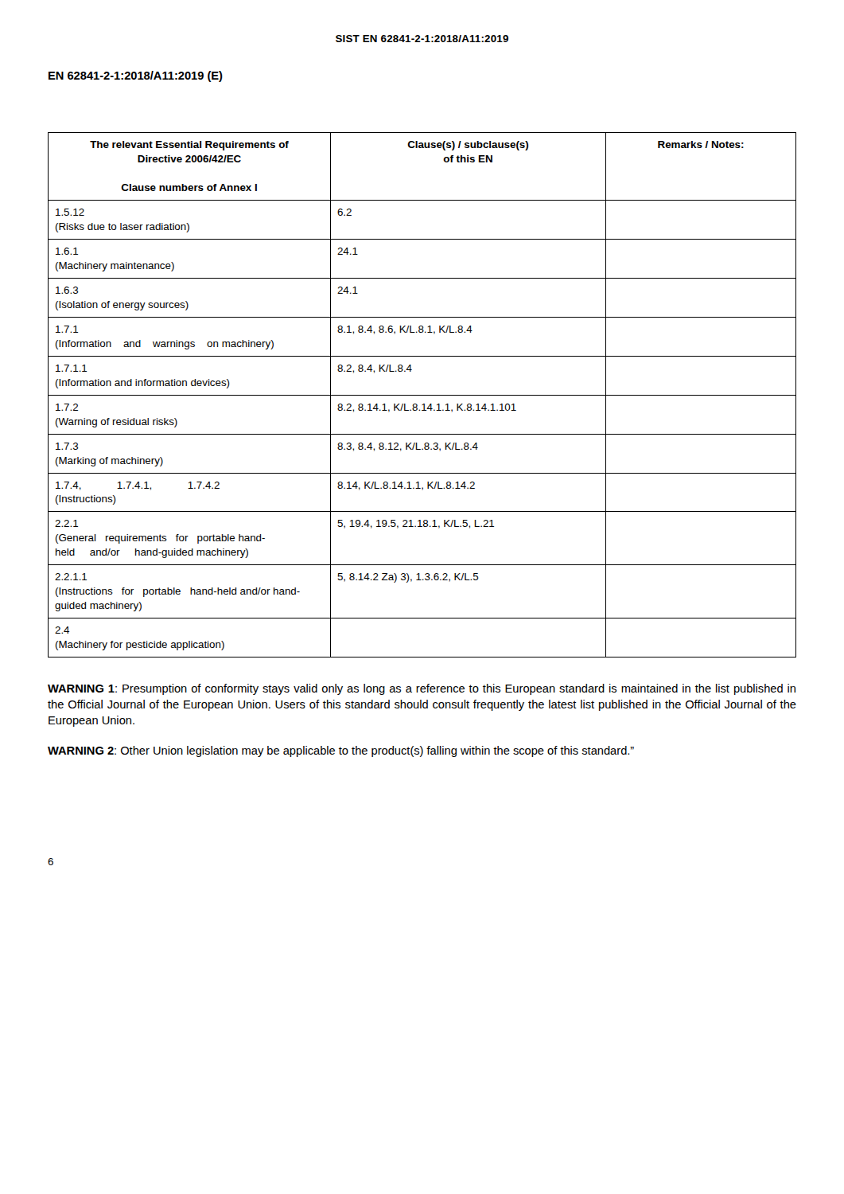SIST EN 62841-2-1:2018/A11:2019
EN 62841-2-1:2018/A11:2019 (E)
| The relevant Essential Requirements of Directive 2006/42/EC Clause numbers of Annex I | Clause(s) / subclause(s) of this EN | Remarks / Notes: |
| --- | --- | --- |
| 1.5.12 (Risks due to laser radiation) | 6.2 | |
| 1.6.1 (Machinery maintenance) | 24.1 | |
| 1.6.3 (Isolation of energy sources) | 24.1 | |
| 1.7.1 (Information and warnings on machinery) | 8.1, 8.4, 8.6, K/L.8.1, K/L.8.4 | |
| 1.7.1.1 (Information and information devices) | 8.2, 8.4, K/L.8.4 | |
| 1.7.2 (Warning of residual risks) | 8.2, 8.14.1, K/L.8.14.1.1, K.8.14.1.101 | |
| 1.7.3 (Marking of machinery) | 8.3, 8.4, 8.12, K/L.8.3, K/L.8.4 | |
| 1.7.4, 1.7.4.1, 1.7.4.2 (Instructions) | 8.14, K/L.8.14.1.1, K/L.8.14.2 | |
| 2.2.1 (General requirements for portable hand-held and/or hand-guided machinery) | 5, 19.4, 19.5, 21.18.1, K/L.5, L.21 | |
| 2.2.1.1 (Instructions for portable hand-held and/or hand-guided machinery) | 5, 8.14.2 Za) 3), 1.3.6.2, K/L.5 | |
| 2.4 (Machinery for pesticide application) | | |
WARNING 1: Presumption of conformity stays valid only as long as a reference to this European standard is maintained in the list published in the Official Journal of the European Union. Users of this standard should consult frequently the latest list published in the Official Journal of the European Union.
WARNING 2: Other Union legislation may be applicable to the product(s) falling within the scope of this standard.”
6